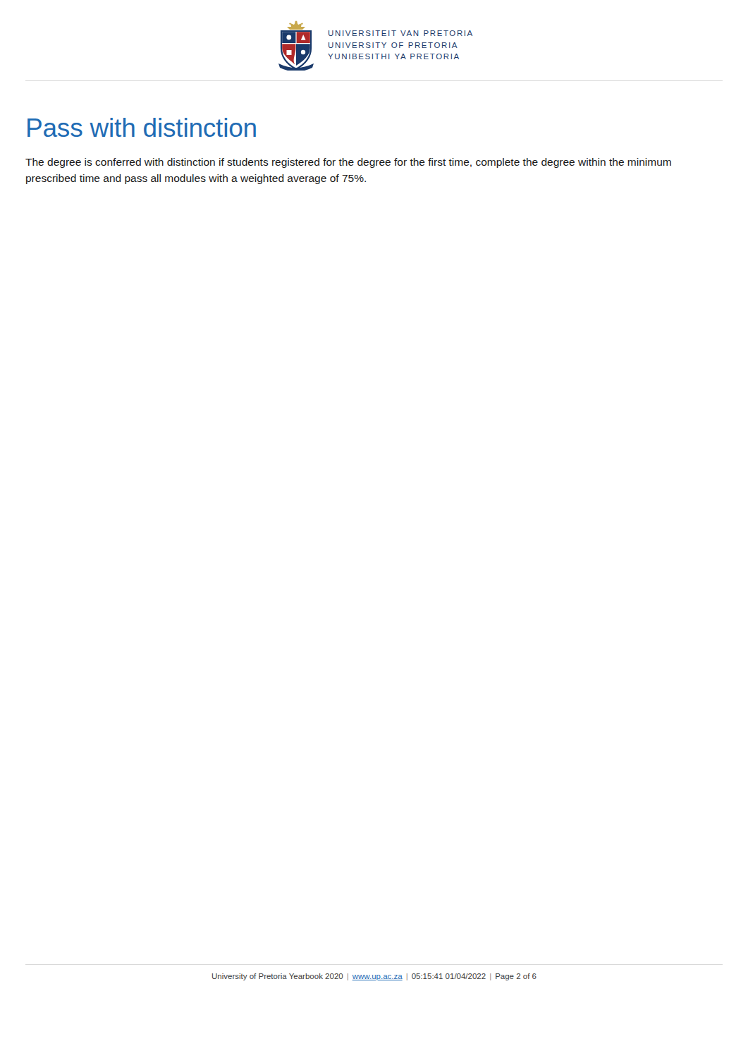Universiteit van Pretoria
University of Pretoria
Yunibesithi ya Pretoria
Pass with distinction
The degree is conferred with distinction if students registered for the degree for the first time, complete the degree within the minimum prescribed time and pass all modules with a weighted average of 75%.
University of Pretoria Yearbook 2020|www.up.ac.za|05:15:41 01/04/2022|Page 2 of 6